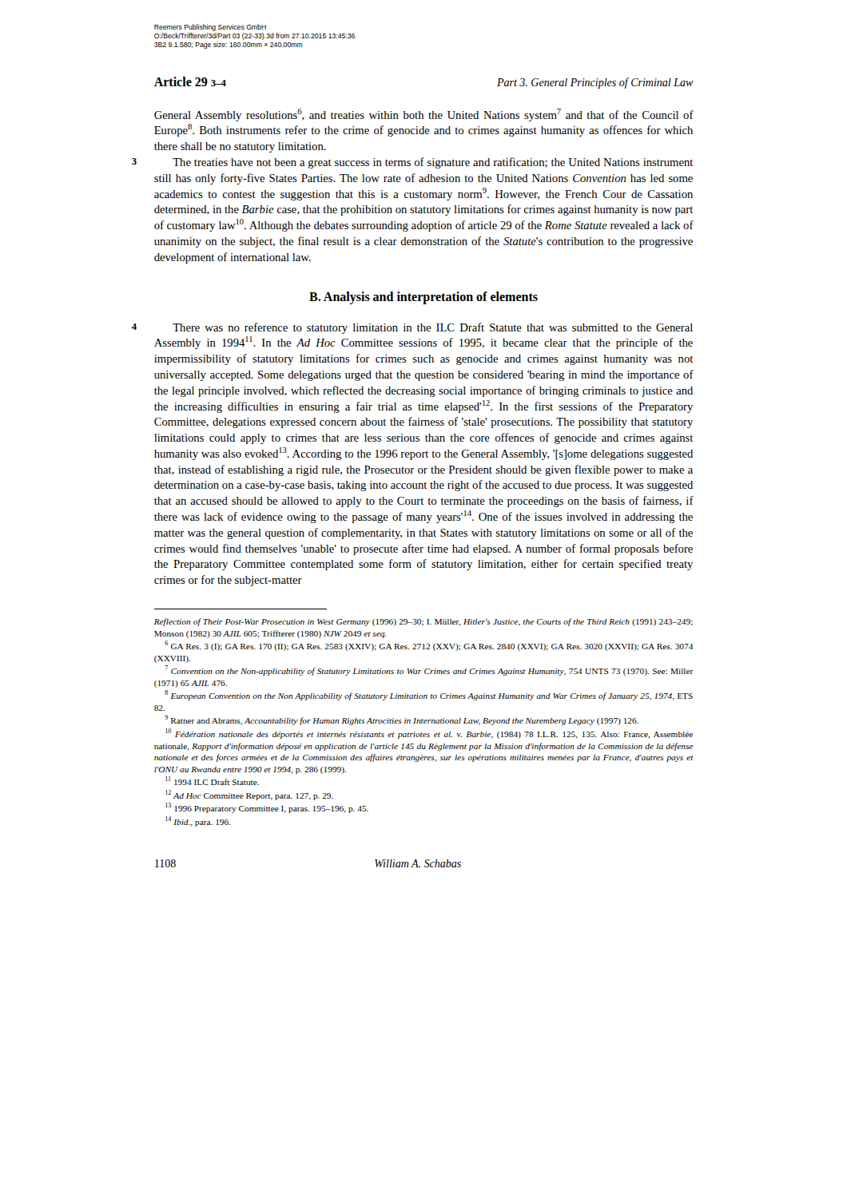Reemers Publishing Services GmbH
O:/Beck/Triffterer/3d/Part 03 (22-33).3d from 27.10.2015 13:45:36
3B2 9.1.580; Page size: 160.00mm × 240.00mm
Article 29 3–4
Part 3. General Principles of Criminal Law
General Assembly resolutions6, and treaties within both the United Nations system7 and that of the Council of Europe8. Both instruments refer to the crime of genocide and to crimes against humanity as offences for which there shall be no statutory limitation.
3
The treaties have not been a great success in terms of signature and ratification; the United Nations instrument still has only forty-five States Parties. The low rate of adhesion to the United Nations Convention has led some academics to contest the suggestion that this is a customary norm9. However, the French Cour de Cassation determined, in the Barbie case, that the prohibition on statutory limitations for crimes against humanity is now part of customary law10. Although the debates surrounding adoption of article 29 of the Rome Statute revealed a lack of unanimity on the subject, the final result is a clear demonstration of the Statute's contribution to the progressive development of international law.
B. Analysis and interpretation of elements
4
There was no reference to statutory limitation in the ILC Draft Statute that was submitted to the General Assembly in 199411. In the Ad Hoc Committee sessions of 1995, it became clear that the principle of the impermissibility of statutory limitations for crimes such as genocide and crimes against humanity was not universally accepted. Some delegations urged that the question be considered 'bearing in mind the importance of the legal principle involved, which reflected the decreasing social importance of bringing criminals to justice and the increasing difficulties in ensuring a fair trial as time elapsed'12. In the first sessions of the Preparatory Committee, delegations expressed concern about the fairness of 'stale' prosecutions. The possibility that statutory limitations could apply to crimes that are less serious than the core offences of genocide and crimes against humanity was also evoked13. According to the 1996 report to the General Assembly, '[s]ome delegations suggested that, instead of establishing a rigid rule, the Prosecutor or the President should be given flexible power to make a determination on a case-by-case basis, taking into account the right of the accused to due process. It was suggested that an accused should be allowed to apply to the Court to terminate the proceedings on the basis of fairness, if there was lack of evidence owing to the passage of many years'14. One of the issues involved in addressing the matter was the general question of complementarity, in that States with statutory limitations on some or all of the crimes would find themselves 'unable' to prosecute after time had elapsed. A number of formal proposals before the Preparatory Committee contemplated some form of statutory limitation, either for certain specified treaty crimes or for the subject-matter
Reflection of Their Post-War Prosecution in West Germany (1996) 29–30; I. Müller, Hitler's Justice, the Courts of the Third Reich (1991) 243–249; Monson (1982) 30 AJIL 605; Triffterer (1980) NJW 2049 et seq.
6 GA Res. 3 (I); GA Res. 170 (II); GA Res. 2583 (XXIV); GA Res. 2712 (XXV); GA Res. 2840 (XXVI); GA Res. 3020 (XXVII); GA Res. 3074 (XXVIII).
7 Convention on the Non-applicability of Statutory Limitations to War Crimes and Crimes Against Humanity, 754 UNTS 73 (1970). See: Miller (1971) 65 AJIL 476.
8 European Convention on the Non Applicability of Statutory Limitation to Crimes Against Humanity and War Crimes of January 25, 1974, ETS 82.
9 Ratner and Abrams, Accountability for Human Rights Atrocities in International Law, Beyond the Nuremberg Legacy (1997) 126.
10 Fédération nationale des déportés et internés résistants et patriotes et al. v. Barbie, (1984) 78 I.L.R. 125, 135. Also: France, Assemblée nationale, Rapport d'information déposé en application de l'article 145 du Règlement par la Mission d'information de la Commission de la défense nationale et des forces armées et de la Commission des affaires étrangères, sur les opérations militaires menées par la France, d'autres pays et l'ONU au Rwanda entre 1990 et 1994, p. 286 (1999).
11 1994 ILC Draft Statute.
12 Ad Hoc Committee Report, para. 127, p. 29.
13 1996 Preparatory Committee I, paras. 195–196, p. 45.
14 Ibid., para. 196.
1108
William A. Schabas